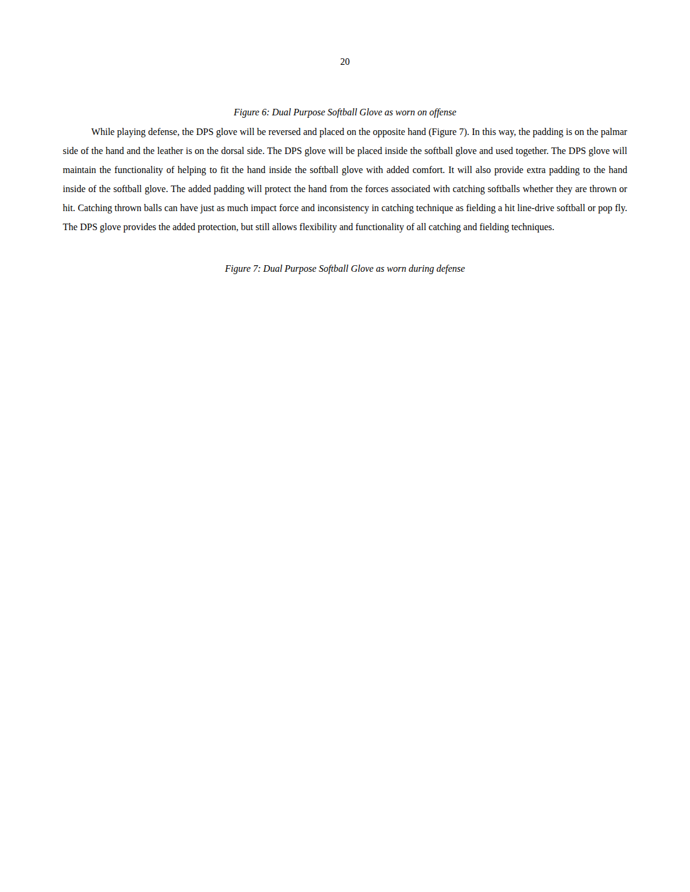20
Figure 6: Dual Purpose Softball Glove as worn on offense
While playing defense, the DPS glove will be reversed and placed on the opposite hand (Figure 7). In this way, the padding is on the palmar side of the hand and the leather is on the dorsal side. The DPS glove will be placed inside the softball glove and used together. The DPS glove will maintain the functionality of helping to fit the hand inside the softball glove with added comfort. It will also provide extra padding to the hand inside of the softball glove. The added padding will protect the hand from the forces associated with catching softballs whether they are thrown or hit. Catching thrown balls can have just as much impact force and inconsistency in catching technique as fielding a hit line-drive softball or pop fly. The DPS glove provides the added protection, but still allows flexibility and functionality of all catching and fielding techniques.
Figure 7: Dual Purpose Softball Glove as worn during defense